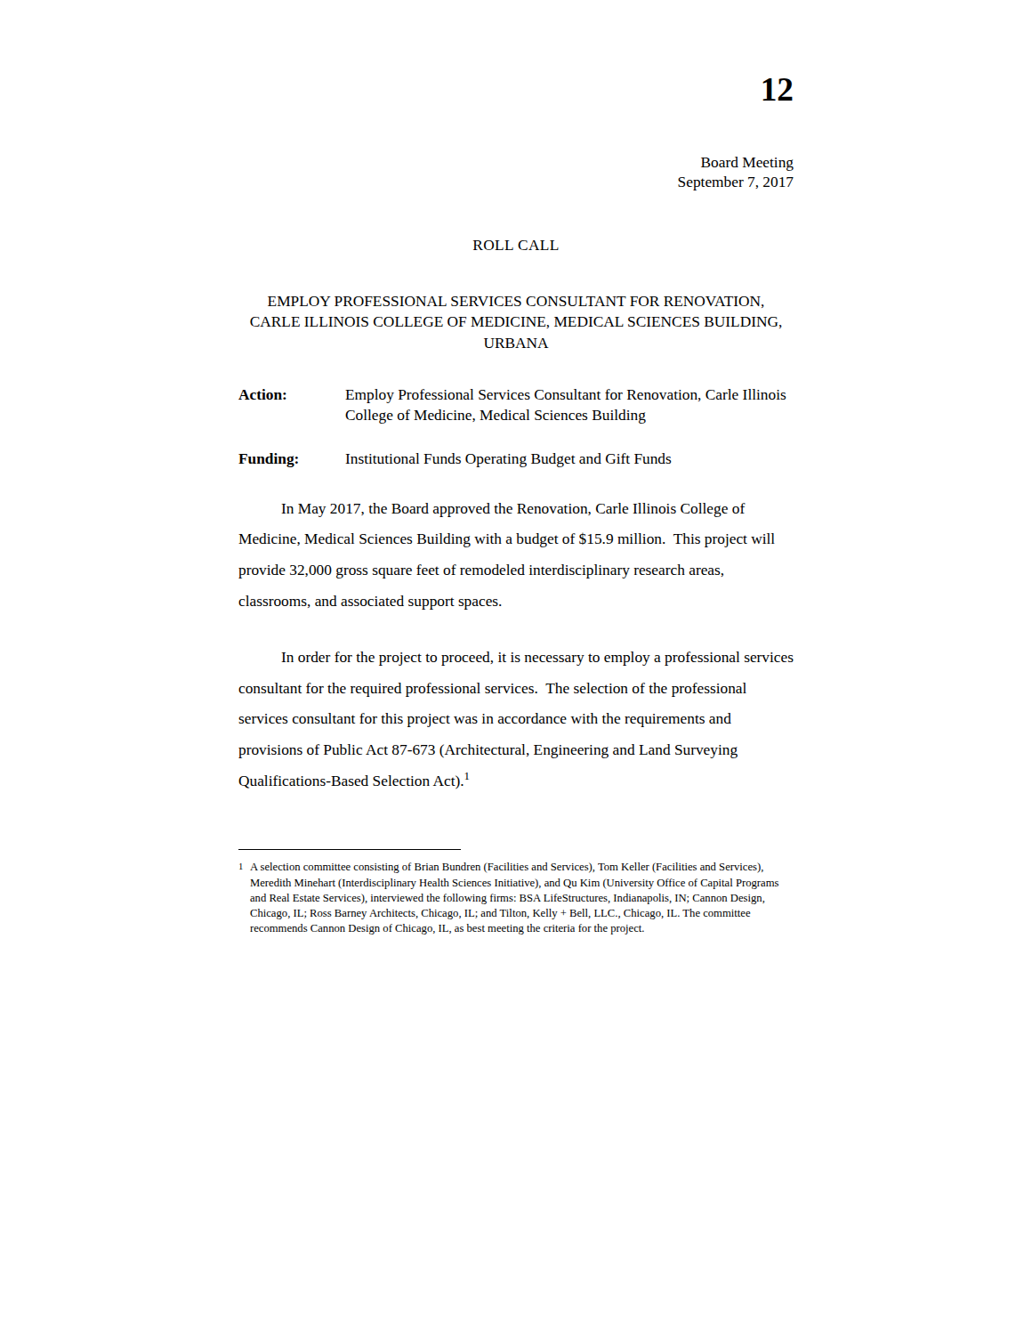12
Board Meeting
September 7, 2017
ROLL CALL
Employ Professional Services Consultant for Renovation,
Carle Illinois College of Medicine, Medical Sciences Building,
Urbana
Action:
Employ Professional Services Consultant for Renovation, Carle Illinois College of Medicine, Medical Sciences Building
Funding:
Institutional Funds Operating Budget and Gift Funds
In May 2017, the Board approved the Renovation, Carle Illinois College of Medicine, Medical Sciences Building with a budget of $15.9 million. This project will provide 32,000 gross square feet of remodeled interdisciplinary research areas, classrooms, and associated support spaces.
In order for the project to proceed, it is necessary to employ a professional services consultant for the required professional services. The selection of the professional services consultant for this project was in accordance with the requirements and provisions of Public Act 87-673 (Architectural, Engineering and Land Surveying Qualifications-Based Selection Act).1
1
A selection committee consisting of Brian Bundren (Facilities and Services), Tom Keller (Facilities and Services), Meredith Minehart (Interdisciplinary Health Sciences Initiative), and Qu Kim (University Office of Capital Programs and Real Estate Services), interviewed the following firms: BSA LifeStructures, Indianapolis, IN; Cannon Design, Chicago, IL; Ross Barney Architects, Chicago, IL; and Tilton, Kelly + Bell, LLC., Chicago, IL. The committee recommends Cannon Design of Chicago, IL, as best meeting the criteria for the project.